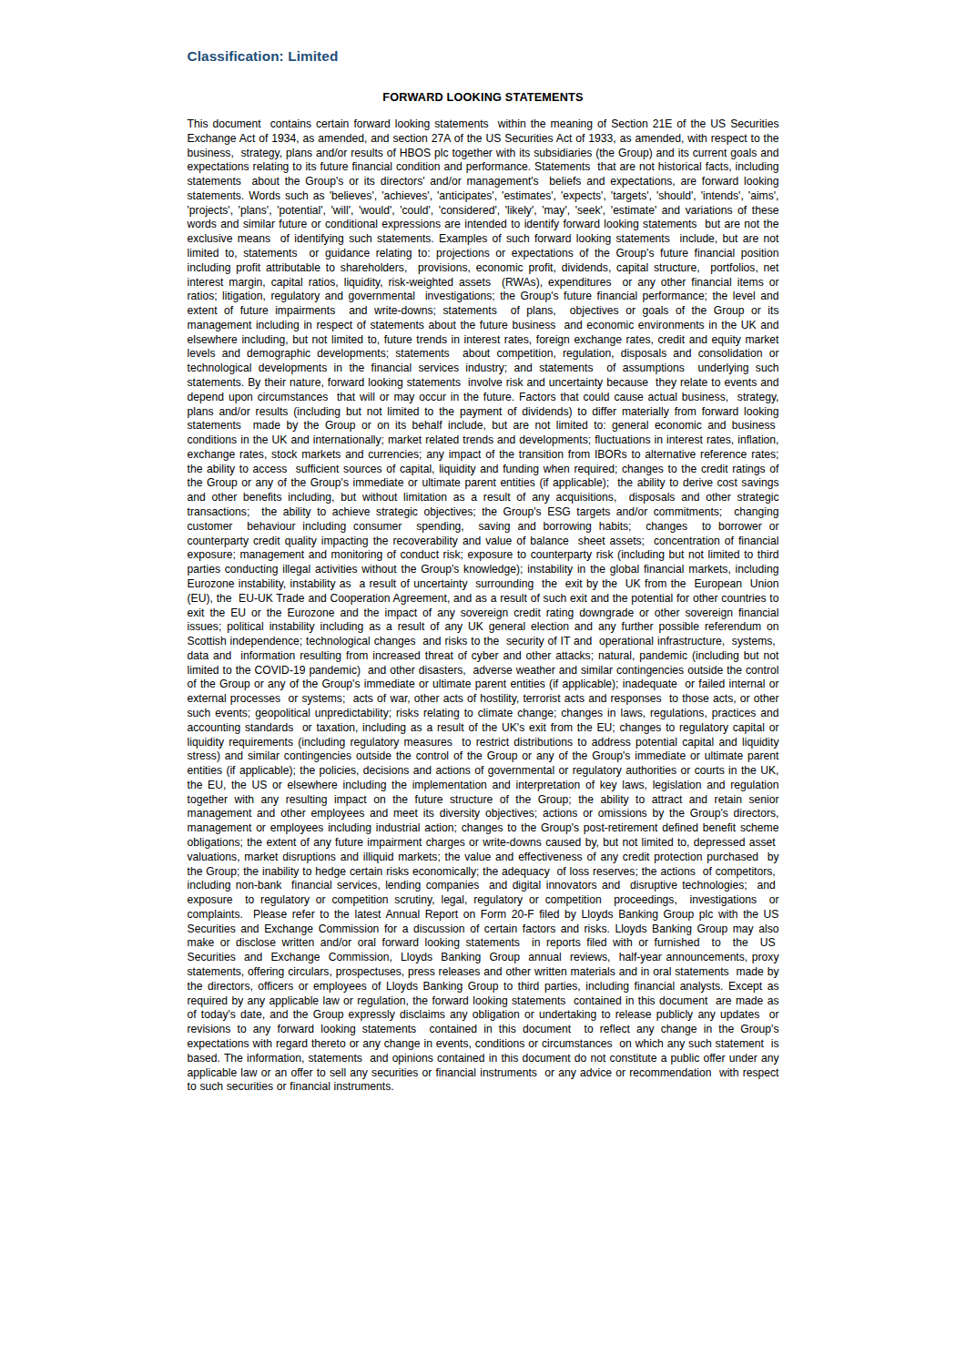Classification: Limited
FORWARD LOOKING STATEMENTS
This document contains certain forward looking statements within the meaning of Section 21E of the US Securities Exchange Act of 1934, as amended, and section 27A of the US Securities Act of 1933, as amended, with respect to the business, strategy, plans and/or results of HBOS plc together with its subsidiaries (the Group) and its current goals and expectations relating to its future financial condition and performance. Statements that are not historical facts, including statements about the Group's or its directors' and/or management's beliefs and expectations, are forward looking statements. Words such as 'believes', 'achieves', 'anticipates', 'estimates', 'expects', 'targets', 'should', 'intends', 'aims', 'projects', 'plans', 'potential', 'will', 'would', 'could', 'considered', 'likely', 'may', 'seek', 'estimate' and variations of these words and similar future or conditional expressions are intended to identify forward looking statements but are not the exclusive means of identifying such statements. Examples of such forward looking statements include, but are not limited to, statements or guidance relating to: projections or expectations of the Group's future financial position including profit attributable to shareholders, provisions, economic profit, dividends, capital structure, portfolios, net interest margin, capital ratios, liquidity, risk-weighted assets (RWAs), expenditures or any other financial items or ratios; litigation, regulatory and governmental investigations; the Group's future financial performance; the level and extent of future impairments and write-downs; statements of plans, objectives or goals of the Group or its management including in respect of statements about the future business and economic environments in the UK and elsewhere including, but not limited to, future trends in interest rates, foreign exchange rates, credit and equity market levels and demographic developments; statements about competition, regulation, disposals and consolidation or technological developments in the financial services industry; and statements of assumptions underlying such statements. By their nature, forward looking statements involve risk and uncertainty because they relate to events and depend upon circumstances that will or may occur in the future. Factors that could cause actual business, strategy, plans and/or results (including but not limited to the payment of dividends) to differ materially from forward looking statements made by the Group or on its behalf include, but are not limited to: general economic and business conditions in the UK and internationally; market related trends and developments; fluctuations in interest rates, inflation, exchange rates, stock markets and currencies; any impact of the transition from IBORs to alternative reference rates; the ability to access sufficient sources of capital, liquidity and funding when required; changes to the credit ratings of the Group or any of the Group's immediate or ultimate parent entities (if applicable); the ability to derive cost savings and other benefits including, but without limitation as a result of any acquisitions, disposals and other strategic transactions; the ability to achieve strategic objectives; the Group's ESG targets and/or commitments; changing customer behaviour including consumer spending, saving and borrowing habits; changes to borrower or counterparty credit quality impacting the recoverability and value of balance sheet assets; concentration of financial exposure; management and monitoring of conduct risk; exposure to counterparty risk (including but not limited to third parties conducting illegal activities without the Group's knowledge); instability in the global financial markets, including Eurozone instability, instability as a result of uncertainty surrounding the exit by the UK from the European Union (EU), the EU-UK Trade and Cooperation Agreement, and as a result of such exit and the potential for other countries to exit the EU or the Eurozone and the impact of any sovereign credit rating downgrade or other sovereign financial issues; political instability including as a result of any UK general election and any further possible referendum on Scottish independence; technological changes and risks to the security of IT and operational infrastructure, systems, data and information resulting from increased threat of cyber and other attacks; natural, pandemic (including but not limited to the COVID-19 pandemic) and other disasters, adverse weather and similar contingencies outside the control of the Group or any of the Group's immediate or ultimate parent entities (if applicable); inadequate or failed internal or external processes or systems; acts of war, other acts of hostility, terrorist acts and responses to those acts, or other such events; geopolitical unpredictability; risks relating to climate change; changes in laws, regulations, practices and accounting standards or taxation, including as a result of the UK's exit from the EU; changes to regulatory capital or liquidity requirements (including regulatory measures to restrict distributions to address potential capital and liquidity stress) and similar contingencies outside the control of the Group or any of the Group's immediate or ultimate parent entities (if applicable); the policies, decisions and actions of governmental or regulatory authorities or courts in the UK, the EU, the US or elsewhere including the implementation and interpretation of key laws, legislation and regulation together with any resulting impact on the future structure of the Group; the ability to attract and retain senior management and other employees and meet its diversity objectives; actions or omissions by the Group's directors, management or employees including industrial action; changes to the Group's post-retirement defined benefit scheme obligations; the extent of any future impairment charges or write-downs caused by, but not limited to, depressed asset valuations, market disruptions and illiquid markets; the value and effectiveness of any credit protection purchased by the Group; the inability to hedge certain risks economically; the adequacy of loss reserves; the actions of competitors, including non-bank financial services, lending companies and digital innovators and disruptive technologies; and exposure to regulatory or competition scrutiny, legal, regulatory or competition proceedings, investigations or complaints. Please refer to the latest Annual Report on Form 20-F filed by Lloyds Banking Group plc with the US Securities and Exchange Commission for a discussion of certain factors and risks. Lloyds Banking Group may also make or disclose written and/or oral forward looking statements in reports filed with or furnished to the US Securities and Exchange Commission, Lloyds Banking Group annual reviews, half-year announcements, proxy statements, offering circulars, prospectuses, press releases and other written materials and in oral statements made by the directors, officers or employees of Lloyds Banking Group to third parties, including financial analysts. Except as required by any applicable law or regulation, the forward looking statements contained in this document are made as of today's date, and the Group expressly disclaims any obligation or undertaking to release publicly any updates or revisions to any forward looking statements contained in this document to reflect any change in the Group's expectations with regard thereto or any change in events, conditions or circumstances on which any such statement is based. The information, statements and opinions contained in this document do not constitute a public offer under any applicable law or an offer to sell any securities or financial instruments or any advice or recommendation with respect to such securities or financial instruments.